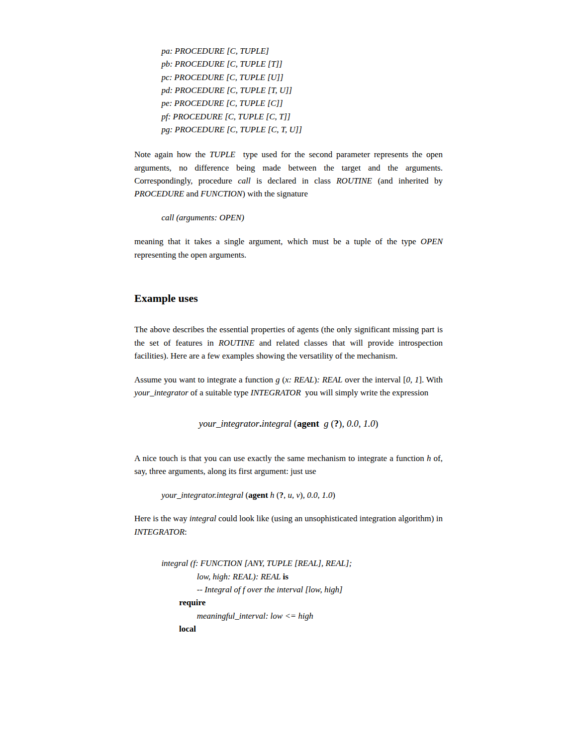pa: PROCEDURE [C, TUPLE]
pb: PROCEDURE [C, TUPLE [T]]
pc: PROCEDURE [C, TUPLE [U]]
pd: PROCEDURE [C, TUPLE [T, U]]
pe: PROCEDURE [C, TUPLE [C]]
pf: PROCEDURE [C, TUPLE [C, T]]
pg: PROCEDURE [C, TUPLE [C, T, U]]
Note again how the TUPLE type used for the second parameter represents the open arguments, no difference being made between the target and the arguments. Correspondingly, procedure call is declared in class ROUTINE (and inherited by PROCEDURE and FUNCTION) with the signature
call (arguments: OPEN)
meaning that it takes a single argument, which must be a tuple of the type OPEN representing the open arguments.
Example uses
The above describes the essential properties of agents (the only significant missing part is the set of features in ROUTINE and related classes that will provide introspection facilities). Here are a few examples showing the versatility of the mechanism.
Assume you want to integrate a function g (x: REAL): REAL over the interval [0, 1]. With your_integrator of a suitable type INTEGRATOR you will simply write the expression
your_integrator. integral (agent g (?), 0.0, 1.0)
A nice touch is that you can use exactly the same mechanism to integrate a function h of, say, three arguments, along its first argument: just use
your_integrator.integral (agent h (?, u, v), 0.0, 1.0)
Here is the way integral could look like (using an unsophisticated integration algorithm) in INTEGRATOR:
integral (f: FUNCTION [ANY, TUPLE [REAL], REAL];
low, high: REAL): REAL is
-- Integral of f over the interval [low, high]
require
meaningful_interval: low <= high
local